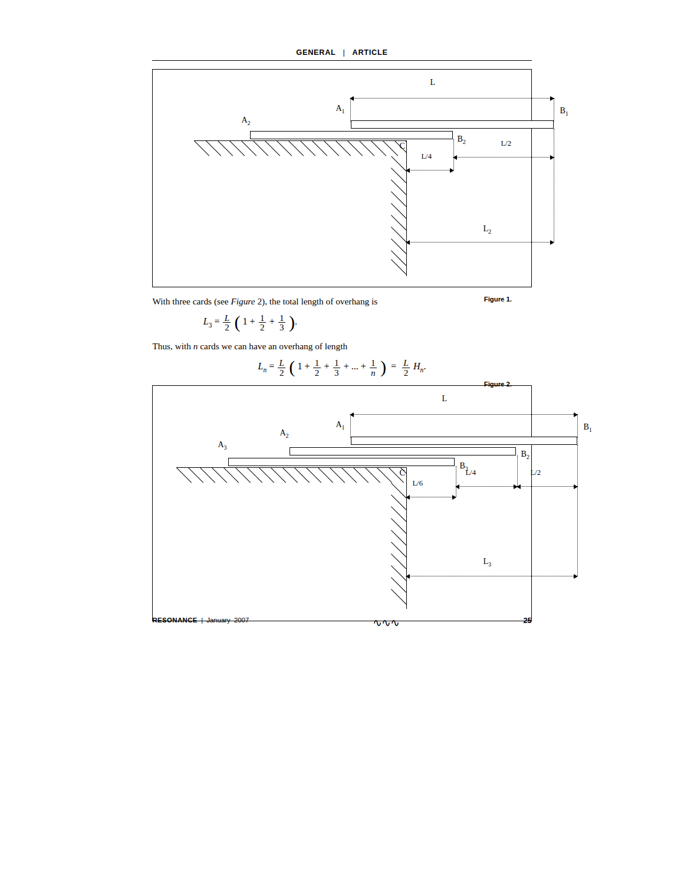GENERAL | ARTICLE
L
A1
B1
A2
B2
C
L/2
L/4
L2
Figure 1.
With three cards (see Figure 2), the total length of overhang is
L3 = L 2 ( 1 + 12 + 13 ).
Thus, with n cards we can have an overhang of length
Ln = L 2 ( 1 + 12 + 13 + ... + 1 n ) = L 2 Hn.
Figure 2.
L
A1
B1
A2
B2
A3
B3
C
L/2
L/4
L/6
L3
RESONANCE | January 2007
25
∿∿∿